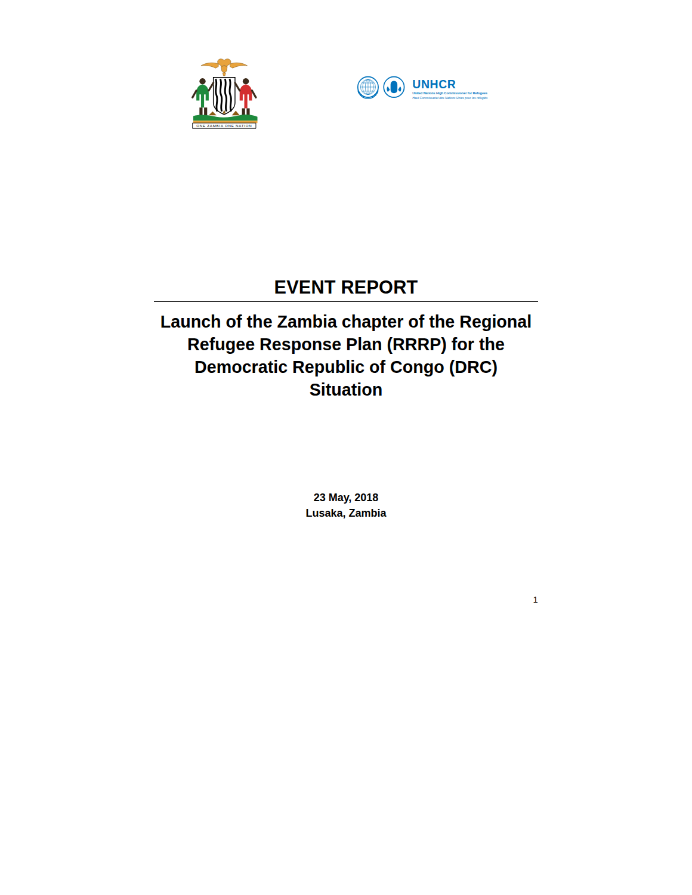ONE ZAMBIA ONE NATION UNHCR United Nations High Commissioner for Refugees Haut Commissariat des Nations Unies pour les réfugiés
EVENT REPORT
Launch of the Zambia chapter of the Regional Refugee Response Plan (RRRP) for the Democratic Republic of Congo (DRC) Situation
23 May, 2018
Lusaka, Zambia
1